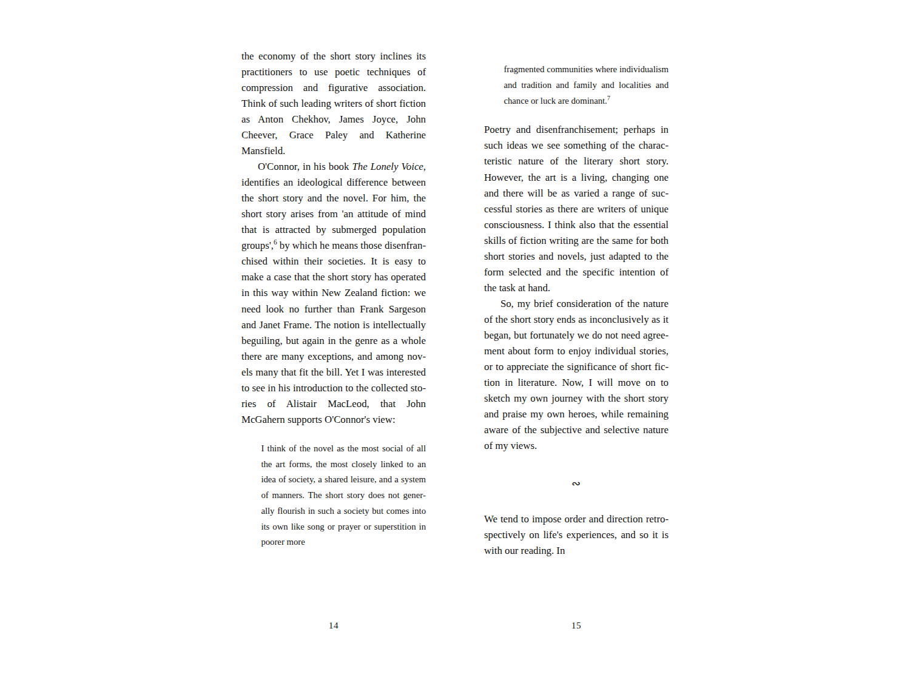the economy of the short story inclines its practitioners to use poetic techniques of compression and figurative association. Think of such leading writers of short fiction as Anton Chekhov, James Joyce, John Cheever, Grace Paley and Katherine Mansfield.
O'Connor, in his book The Lonely Voice, identifies an ideological difference between the short story and the novel. For him, the short story arises from 'an attitude of mind that is attracted by submerged population groups',6 by which he means those disenfranchised within their societies. It is easy to make a case that the short story has operated in this way within New Zealand fiction: we need look no further than Frank Sargeson and Janet Frame. The notion is intellectually beguiling, but again in the genre as a whole there are many exceptions, and among novels many that fit the bill. Yet I was interested to see in his introduction to the collected stories of Alistair MacLeod, that John McGahern supports O'Connor's view:
I think of the novel as the most social of all the art forms, the most closely linked to an idea of society, a shared leisure, and a system of manners. The short story does not generally flourish in such a society but comes into its own like song or prayer or superstition in poorer more
14
fragmented communities where individualism and tradition and family and localities and chance or luck are dominant.7
Poetry and disenfranchisement; perhaps in such ideas we see something of the characteristic nature of the literary short story. However, the art is a living, changing one and there will be as varied a range of successful stories as there are writers of unique consciousness. I think also that the essential skills of fiction writing are the same for both short stories and novels, just adapted to the form selected and the specific intention of the task at hand.
So, my brief consideration of the nature of the short story ends as inconclusively as it began, but fortunately we do not need agreement about form to enjoy individual stories, or to appreciate the significance of short fiction in literature. Now, I will move on to sketch my own journey with the short story and praise my own heroes, while remaining aware of the subjective and selective nature of my views.
∾
We tend to impose order and direction retrospectively on life's experiences, and so it is with our reading. In
15